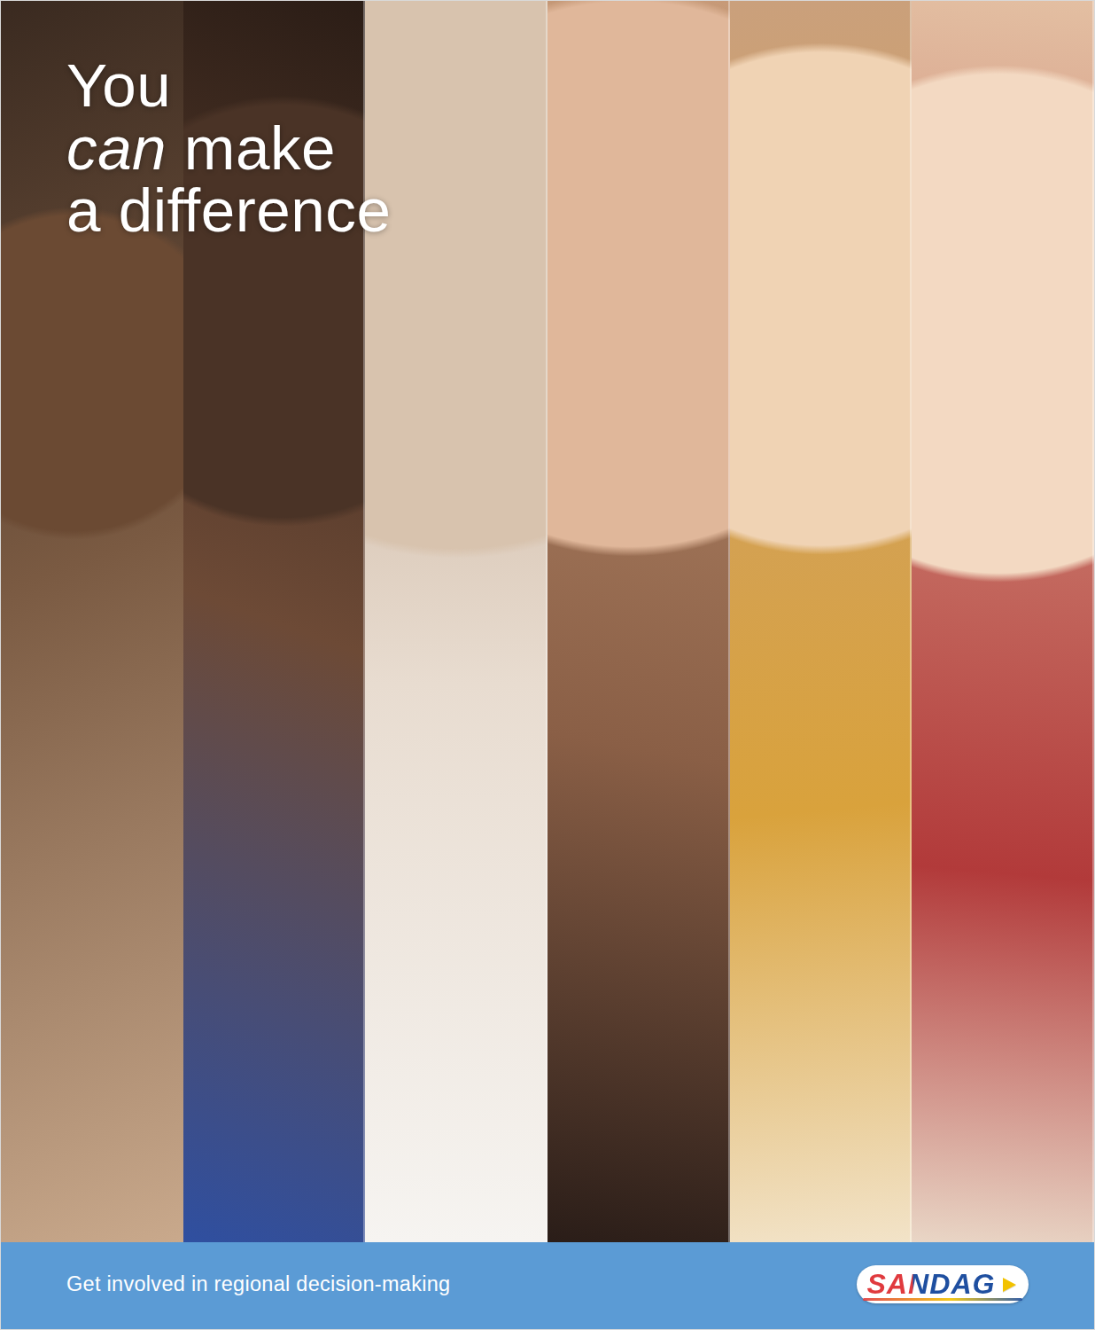You can make a difference
Get involved in regional decision-making
SANDAG